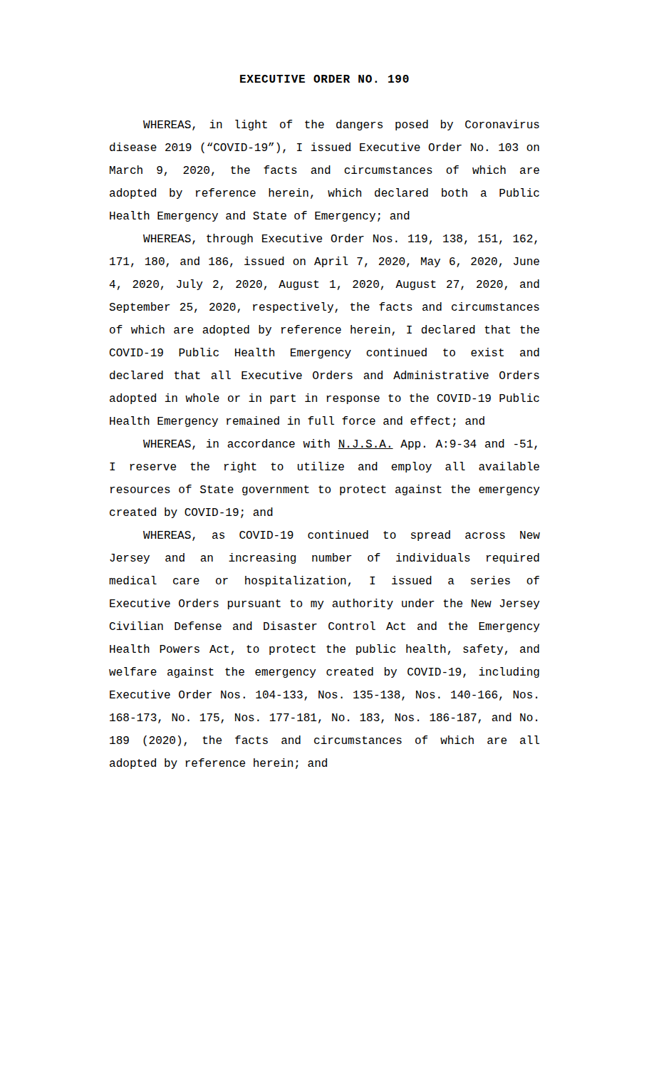Executive Order No. 190
WHEREAS, in light of the dangers posed by Coronavirus disease 2019 (“COVID-19”), I issued Executive Order No. 103 on March 9, 2020, the facts and circumstances of which are adopted by reference herein, which declared both a Public Health Emergency and State of Emergency; and
WHEREAS, through Executive Order Nos. 119, 138, 151, 162, 171, 180, and 186, issued on April 7, 2020, May 6, 2020, June 4, 2020, July 2, 2020, August 1, 2020, August 27, 2020, and September 25, 2020, respectively, the facts and circumstances of which are adopted by reference herein, I declared that the COVID-19 Public Health Emergency continued to exist and declared that all Executive Orders and Administrative Orders adopted in whole or in part in response to the COVID-19 Public Health Emergency remained in full force and effect; and
WHEREAS, in accordance with N.J.S.A. App. A:9-34 and -51, I reserve the right to utilize and employ all available resources of State government to protect against the emergency created by COVID-19; and
WHEREAS, as COVID-19 continued to spread across New Jersey and an increasing number of individuals required medical care or hospitalization, I issued a series of Executive Orders pursuant to my authority under the New Jersey Civilian Defense and Disaster Control Act and the Emergency Health Powers Act, to protect the public health, safety, and welfare against the emergency created by COVID-19, including Executive Order Nos. 104-133, Nos. 135-138, Nos. 140-166, Nos. 168-173, No. 175, Nos. 177-181, No. 183, Nos. 186-187, and No. 189 (2020), the facts and circumstances of which are all adopted by reference herein; and